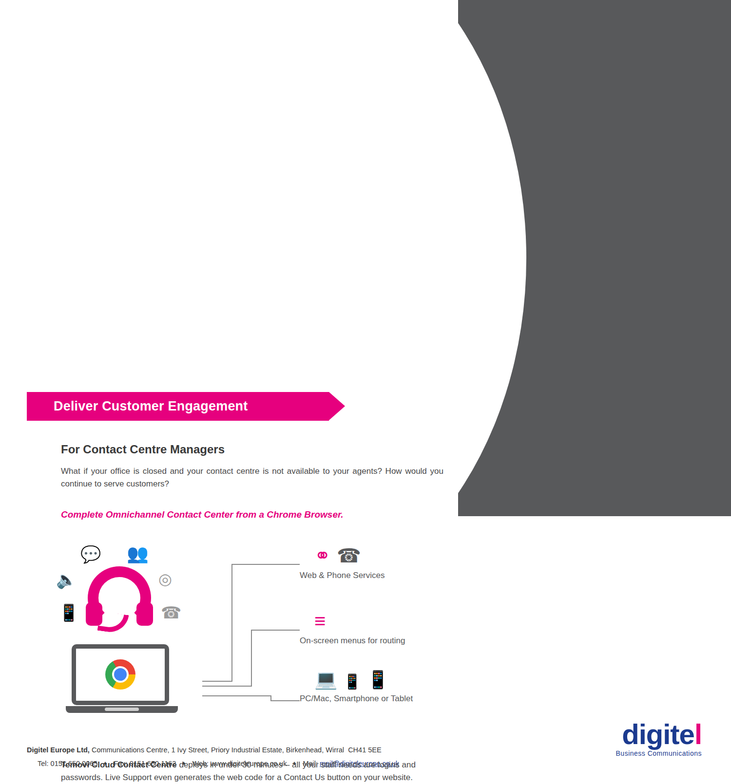Cloud Communications
& Collaboration
No Agent Software required
Any device with a browser
Works with or without phone lines
Operational in 30 minutes or less
Connect from your website (WebRTC)
digitel
Business Communications
Deliver Customer Engagement
For Contact Centre Managers
What if your office is closed and your contact centre is not available to your agents? How would you continue to serve customers?
Complete Omnichannel Contact Center from a Chrome Browser.
💬 👥 🔈 ◎ 📱 ☎
⚭ ☎
Web & Phone Services
≡
On-screen menus for routing
💻 📱 📱
PC/Mac, Smartphone or Tablet
Temovi Cloud Contact Centre deploys in under 30 minutes – all your staff needs are logins and passwords. Live Support even generates the web code for a Contact Us button on your website.
Digitel Europe Ltd, Communications Centre, 1 Ivy Street, Priory Industrial Estate, Birkenhead, Wirral CH41 5EE
Tel: 0151 650 0065 ✦ Fax: 0151 650 1162 ✦ Web: www.digiteleurope.co.uk ✦ Mail: mail@digiteleurope.co.uk